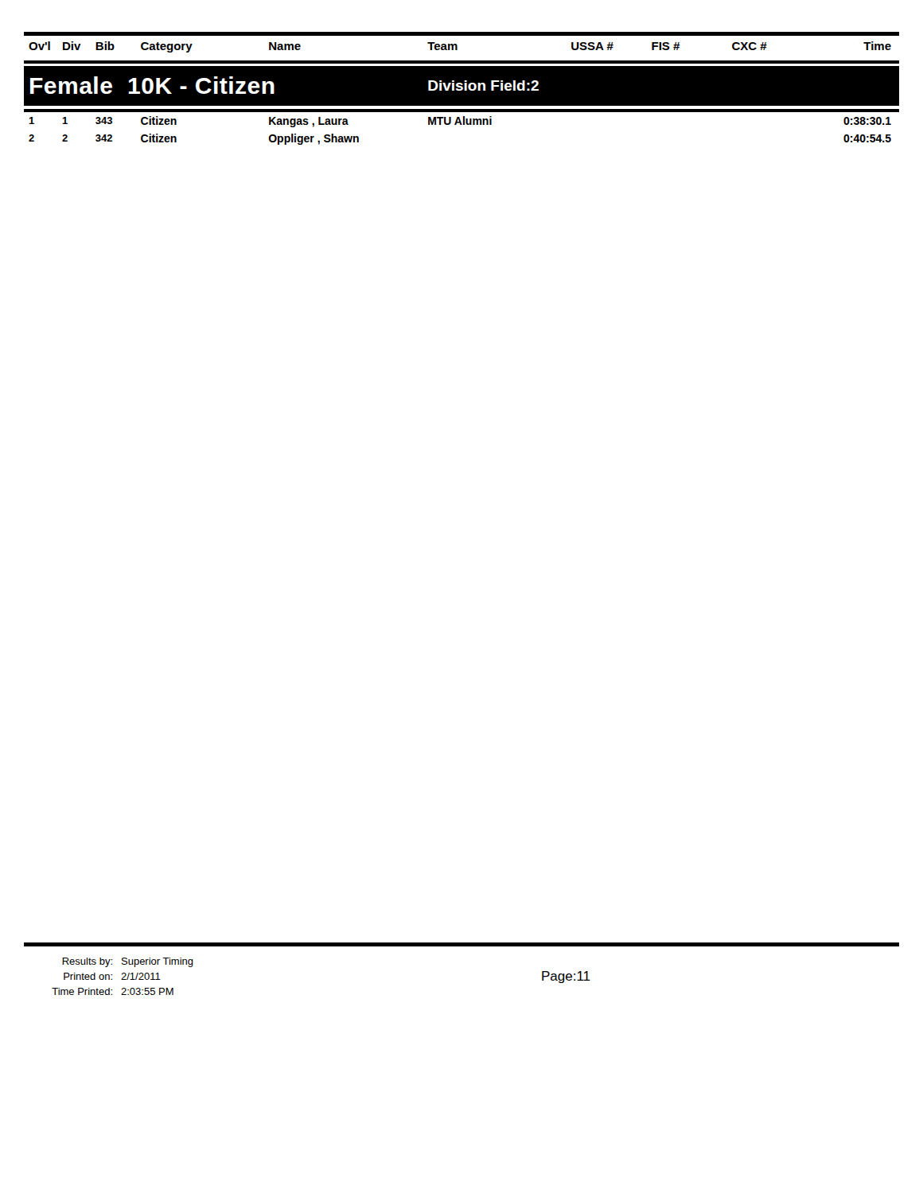| Ov'l | Div | Bib | Category | Name | Team | USSA # | FIS # | CXC # | Time |
| --- | --- | --- | --- | --- | --- | --- | --- | --- | --- |
| Female 10K - Citizen | Division Field:2 |
| 1 | 1 | 343 | Citizen | Kangas , Laura | MTU Alumni | | | | 0:38:30.1 |
| 2 | 2 | 342 | Citizen | Oppliger , Shawn | | | | | 0:40:54.5 |
| Results by: | Superior Timing | Page:11 |
| Printed on: | 2/1/2011 |
| Time Printed: | 2:03:55 PM |